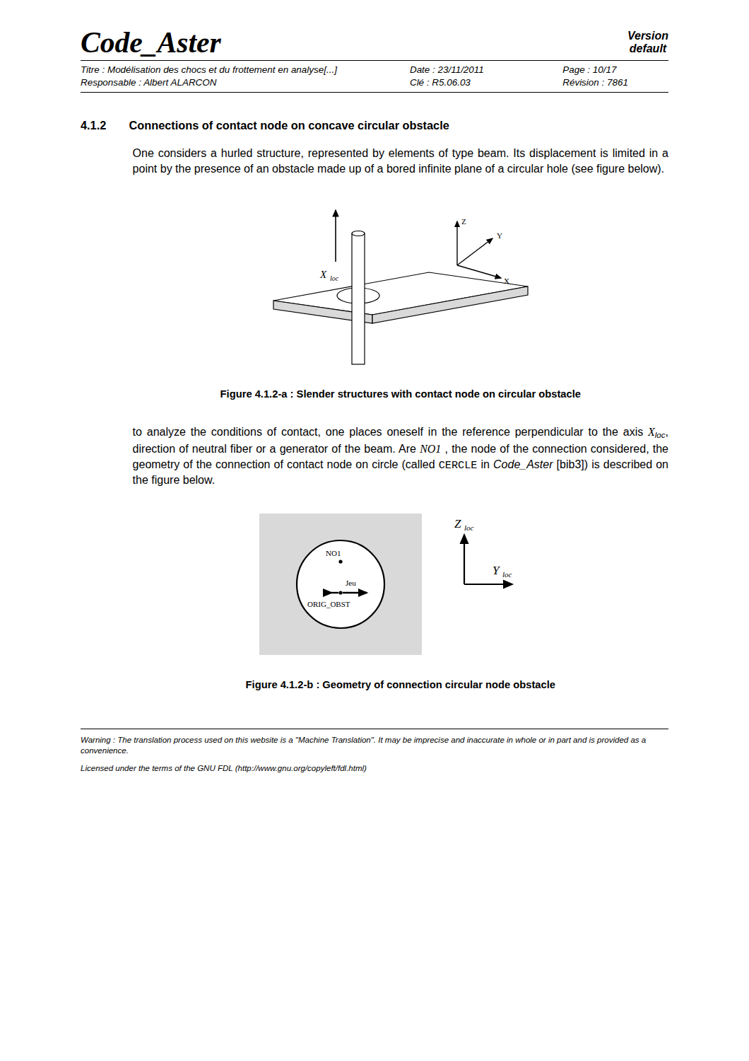Code_Aster
Version default
| Titre : Modélisation des chocs et du frottement en analyse[...] | Date : 23/11/2011 | Page : 10/17 |
| Responsable : Albert ALARCON | Clé : R5.06.03 | Révision : 7861 |
4.1.2 Connections of contact node on concave circular obstacle
One considers a hurled structure, represented by elements of type beam. Its displacement is limited in a point by the presence of an obstacle made up of a bored infinite plane of a circular hole (see figure below).
X loc Z Y X
Figure 4.1.2-a : Slender structures with contact node on circular obstacle
to analyze the conditions of contact, one places oneself in the reference perpendicular to the axis Xloc, direction of neutral fiber or a generator of the beam. Are NO1 , the node of the connection considered, the geometry of the connection of contact node on circle (called CERCLE in Code_Aster [bib3]) is described on the figure below.
NO1 ORIG_OBST Jeu Z loc Y loc
Figure 4.1.2-b : Geometry of connection circular node obstacle
Warning : The translation process used on this website is a "Machine Translation". It may be imprecise and inaccurate in whole or in part and is provided as a convenience.
Licensed under the terms of the GNU FDL (http://www.gnu.org/copyleft/fdl.html)